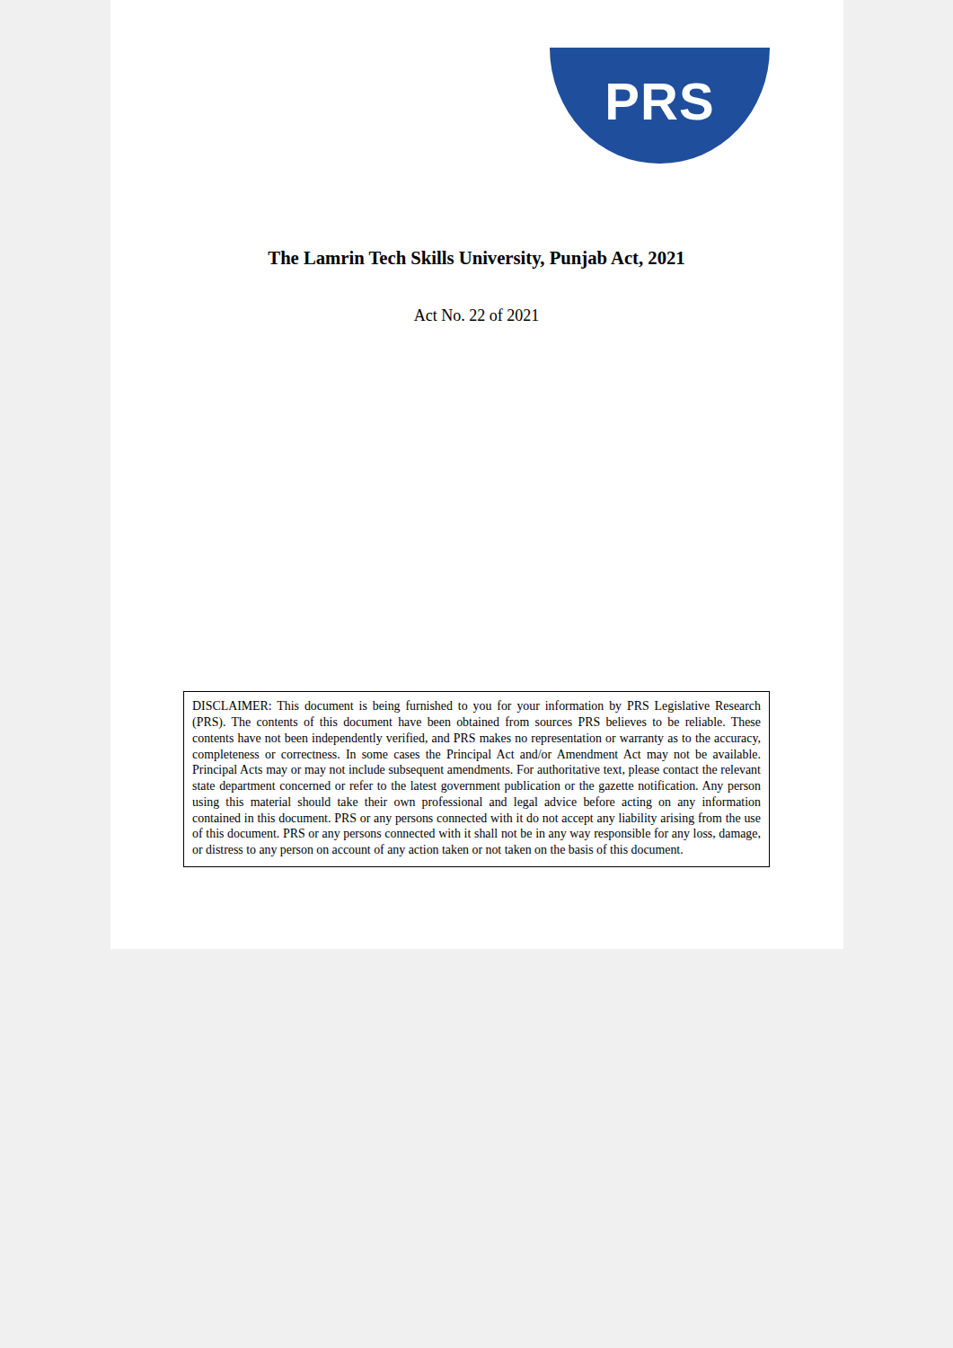PRS
The Lamrin Tech Skills University, Punjab Act, 2021
Act No. 22 of 2021
DISCLAIMER: This document is being furnished to you for your information by PRS Legislative Research (PRS). The contents of this document have been obtained from sources PRS believes to be reliable. These contents have not been independently verified, and PRS makes no representation or warranty as to the accuracy, completeness or correctness. In some cases the Principal Act and/or Amendment Act may not be available. Principal Acts may or may not include subsequent amendments. For authoritative text, please contact the relevant state department concerned or refer to the latest government publication or the gazette notification. Any person using this material should take their own professional and legal advice before acting on any information contained in this document. PRS or any persons connected with it do not accept any liability arising from the use of this document. PRS or any persons connected with it shall not be in any way responsible for any loss, damage, or distress to any person on account of any action taken or not taken on the basis of this document.